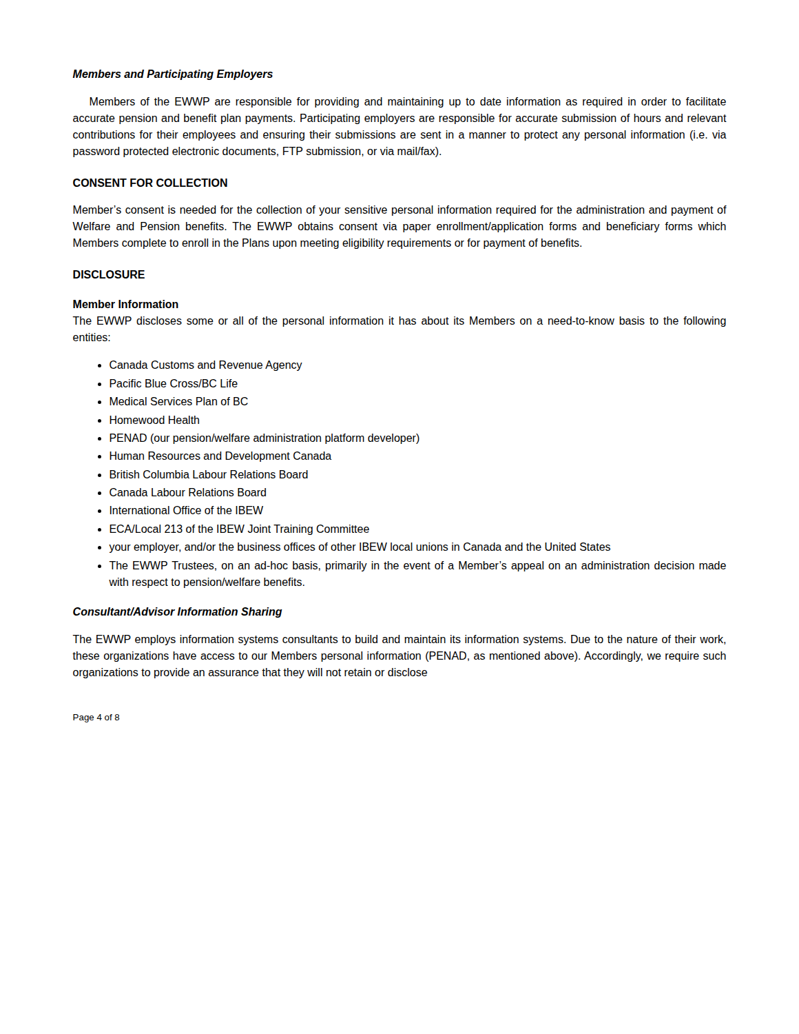Members and Participating Employers
Members of the EWWP are responsible for providing and maintaining up to date information as required in order to facilitate accurate pension and benefit plan payments. Participating employers are responsible for accurate submission of hours and relevant contributions for their employees and ensuring their submissions are sent in a manner to protect any personal information (i.e. via password protected electronic documents, FTP submission, or via mail/fax).
CONSENT FOR COLLECTION
Member’s consent is needed for the collection of your sensitive personal information required for the administration and payment of Welfare and Pension benefits. The EWWP obtains consent via paper enrollment/application forms and beneficiary forms which Members complete to enroll in the Plans upon meeting eligibility requirements or for payment of benefits.
DISCLOSURE
Member Information
The EWWP discloses some or all of the personal information it has about its Members on a need-to-know basis to the following entities:
Canada Customs and Revenue Agency
Pacific Blue Cross/BC Life
Medical Services Plan of BC
Homewood Health
PENAD (our pension/welfare administration platform developer)
Human Resources and Development Canada
British Columbia Labour Relations Board
Canada Labour Relations Board
International Office of the IBEW
ECA/Local 213 of the IBEW Joint Training Committee
your employer, and/or the business offices of other IBEW local unions in Canada and the United States
The EWWP Trustees, on an ad-hoc basis, primarily in the event of a Member’s appeal on an administration decision made with respect to pension/welfare benefits.
Consultant/Advisor Information Sharing
The EWWP employs information systems consultants to build and maintain its information systems. Due to the nature of their work, these organizations have access to our Members personal information (PENAD, as mentioned above). Accordingly, we require such organizations to provide an assurance that they will not retain or disclose
Page 4 of 8